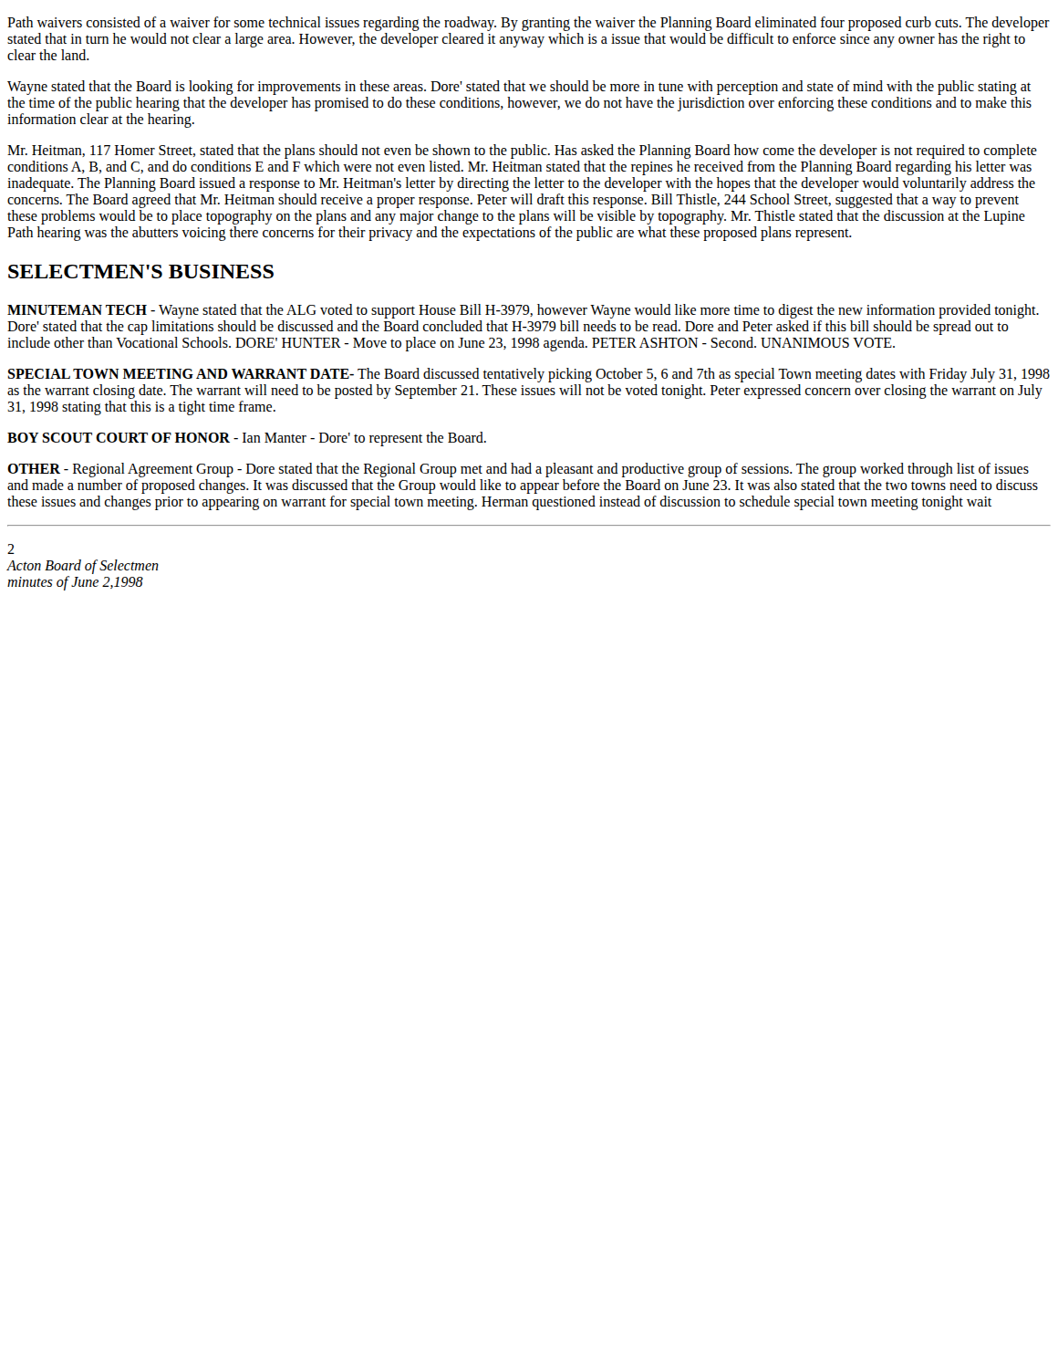Path waivers consisted of a waiver for some technical issues regarding the roadway. By granting the waiver the Planning Board eliminated four proposed curb cuts. The developer stated that in turn he would not clear a large area. However, the developer cleared it anyway which is a issue that would be difficult to enforce since any owner has the right to clear the land.
Wayne stated that the Board is looking for improvements in these areas. Dore' stated that we should be more in tune with perception and state of mind with the public stating at the time of the public hearing that the developer has promised to do these conditions, however, we do not have the jurisdiction over enforcing these conditions and to make this information clear at the hearing.
Mr. Heitman, 117 Homer Street, stated that the plans should not even be shown to the public. Has asked the Planning Board how come the developer is not required to complete conditions A, B, and C, and do conditions E and F which were not even listed. Mr. Heitman stated that the repines he received from the Planning Board regarding his letter was inadequate. The Planning Board issued a response to Mr. Heitman's letter by directing the letter to the developer with the hopes that the developer would voluntarily address the concerns. The Board agreed that Mr. Heitman should receive a proper response. Peter will draft this response. Bill Thistle, 244 School Street, suggested that a way to prevent these problems would be to place topography on the plans and any major change to the plans will be visible by topography. Mr. Thistle stated that the discussion at the Lupine Path hearing was the abutters voicing there concerns for their privacy and the expectations of the public are what these proposed plans represent.
SELECTMEN'S BUSINESS
MINUTEMAN TECH - Wayne stated that the ALG voted to support House Bill H-3979, however Wayne would like more time to digest the new information provided tonight. Dore' stated that the cap limitations should be discussed and the Board concluded that H-3979 bill needs to be read. Dore and Peter asked if this bill should be spread out to include other than Vocational Schools. DORE' HUNTER - Move to place on June 23, 1998 agenda. PETER ASHTON - Second. UNANIMOUS VOTE.
SPECIAL TOWN MEETING AND WARRANT DATE- The Board discussed tentatively picking October 5, 6 and 7th as special Town meeting dates with Friday July 31, 1998 as the warrant closing date. The warrant will need to be posted by September 21. These issues will not be voted tonight. Peter expressed concern over closing the warrant on July 31, 1998 stating that this is a tight time frame.
BOY SCOUT COURT OF HONOR - Ian Manter - Dore' to represent the Board.
OTHER - Regional Agreement Group - Dore stated that the Regional Group met and had a pleasant and productive group of sessions. The group worked through list of issues and made a number of proposed changes. It was discussed that the Group would like to appear before the Board on June 23. It was also stated that the two towns need to discuss these issues and changes prior to appearing on warrant for special town meeting. Herman questioned instead of discussion to schedule special town meeting tonight wait
2
Acton Board of Selectmen
minutes of June 2,1998